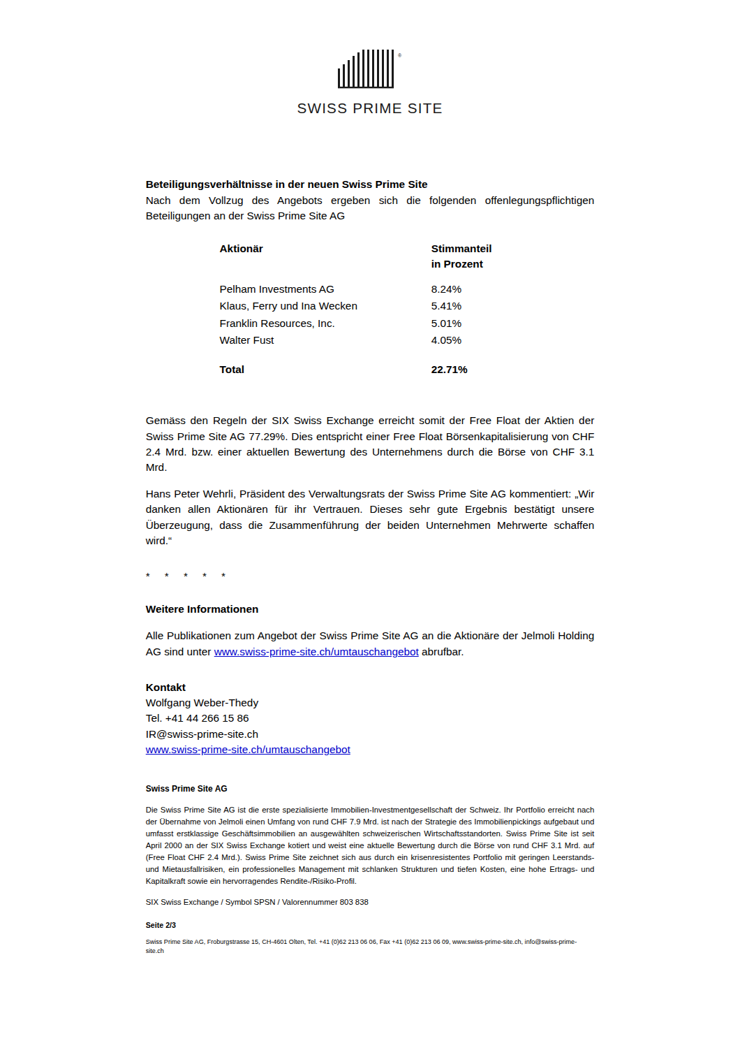®
SWISS PRIME SITE
Beteiligungsverhältnisse in der neuen Swiss Prime Site
Nach dem Vollzug des Angebots ergeben sich die folgenden offenlegungspflichtigen Beteiligungen an der Swiss Prime Site AG
| Aktionär | Stimmanteil in Prozent |
| --- | --- |
| Pelham Investments AG | 8.24% |
| Klaus, Ferry und Ina Wecken | 5.41% |
| Franklin Resources, Inc. | 5.01% |
| Walter Fust | 4.05% |
| Total | 22.71% |
Gemäss den Regeln der SIX Swiss Exchange erreicht somit der Free Float der Aktien der Swiss Prime Site AG 77.29%. Dies entspricht einer Free Float Börsenkapitalisierung von CHF 2.4 Mrd. bzw. einer aktuellen Bewertung des Unternehmens durch die Börse von CHF 3.1 Mrd.
Hans Peter Wehrli, Präsident des Verwaltungsrats der Swiss Prime Site AG kommentiert: „Wir danken allen Aktionären für ihr Vertrauen. Dieses sehr gute Ergebnis bestätigt unsere Überzeugung, dass die Zusammenführung der beiden Unternehmen Mehrwerte schaffen wird.“
* * * * *
Weitere Informationen
Alle Publikationen zum Angebot der Swiss Prime Site AG an die Aktionäre der Jelmoli Holding AG sind unter www.swiss-prime-site.ch/umtauschangebot abrufbar.
Kontakt
Wolfgang Weber-Thedy
Tel. +41 44 266 15 86
IR@swiss-prime-site.ch
www.swiss-prime-site.ch/umtauschangebot
Swiss Prime Site AG
Die Swiss Prime Site AG ist die erste spezialisierte Immobilien-Investmentgesellschaft der Schweiz. Ihr Portfolio erreicht nach der Übernahme von Jelmoli einen Umfang von rund CHF 7.9 Mrd. ist nach der Strategie des Immobilienpickings aufgebaut und umfasst erstklassige Geschäftsimmobilien an ausgewählten schweizerischen Wirtschaftsstandorten. Swiss Prime Site ist seit April 2000 an der SIX Swiss Exchange kotiert und weist eine aktuelle Bewertung durch die Börse von rund CHF 3.1 Mrd. auf (Free Float CHF 2.4 Mrd.). Swiss Prime Site zeichnet sich aus durch ein krisenresistentes Portfolio mit geringen Leerstands- und Mietausfallrisiken, ein professionelles Management mit schlanken Strukturen und tiefen Kosten, eine hohe Ertrags- und Kapitalkraft sowie ein hervorragendes Rendite-/Risiko-Profil.
SIX Swiss Exchange / Symbol SPSN / Valorennummer 803 838
Seite 2/3
Swiss Prime Site AG, Froburgstrasse 15, CH-4601 Olten, Tel. +41 (0)62 213 06 06, Fax +41 (0)62 213 06 09, www.swiss-prime-site.ch, info@swiss-prime-site.ch